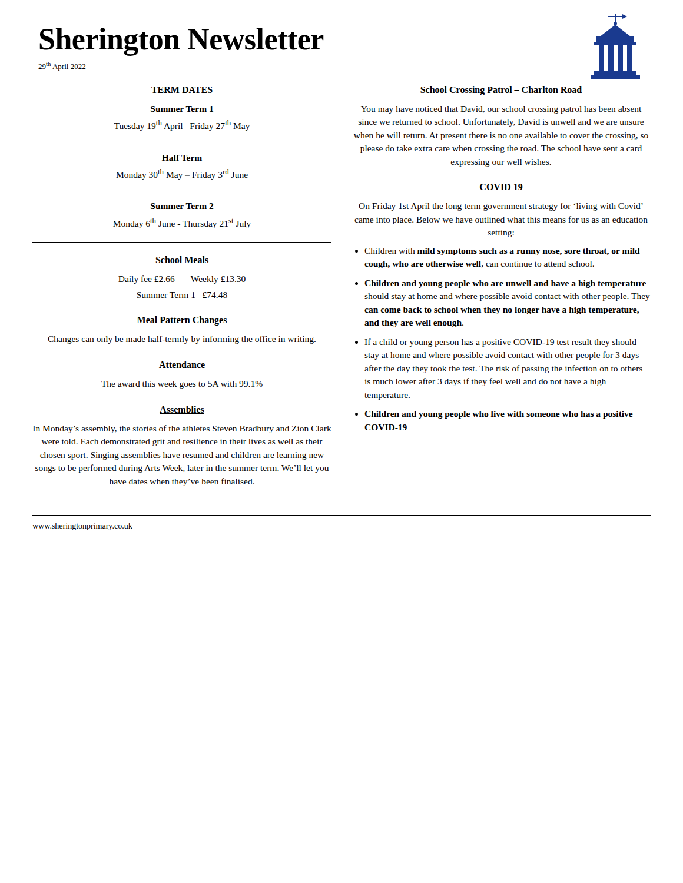Sherington Newsletter
29th April 2022
TERM DATES
Summer Term 1
Tuesday 19th April –Friday 27th May
Half Term
Monday 30th May – Friday 3rd June
Summer Term 2
Monday 6th June - Thursday 21st July
School Meals
Daily fee £2.66 Weekly £13.30
Summer Term 1 £74.48
Meal Pattern Changes
Changes can only be made half-termly by informing the office in writing.
Attendance
The award this week goes to 5A with 99.1%
Assemblies
In Monday’s assembly, the stories of the athletes Steven Bradbury and Zion Clark were told. Each demonstrated grit and resilience in their lives as well as their chosen sport. Singing assemblies have resumed and children are learning new songs to be performed during Arts Week, later in the summer term. We’ll let you have dates when they’ve been finalised.
School Crossing Patrol – Charlton Road
You may have noticed that David, our school crossing patrol has been absent since we returned to school. Unfortunately, David is unwell and we are unsure when he will return. At present there is no one available to cover the crossing, so please do take extra care when crossing the road. The school have sent a card expressing our well wishes.
COVID 19
On Friday 1st April the long term government strategy for ‘living with Covid’ came into place. Below we have outlined what this means for us as an education setting:
Children with mild symptoms such as a runny nose, sore throat, or mild cough, who are otherwise well, can continue to attend school.
Children and young people who are unwell and have a high temperature should stay at home and where possible avoid contact with other people. They can come back to school when they no longer have a high temperature, and they are well enough.
If a child or young person has a positive COVID-19 test result they should stay at home and where possible avoid contact with other people for 3 days after the day they took the test. The risk of passing the infection on to others is much lower after 3 days if they feel well and do not have a high temperature.
Children and young people who live with someone who has a positive COVID-19
www.sheringtonprimary.co.uk